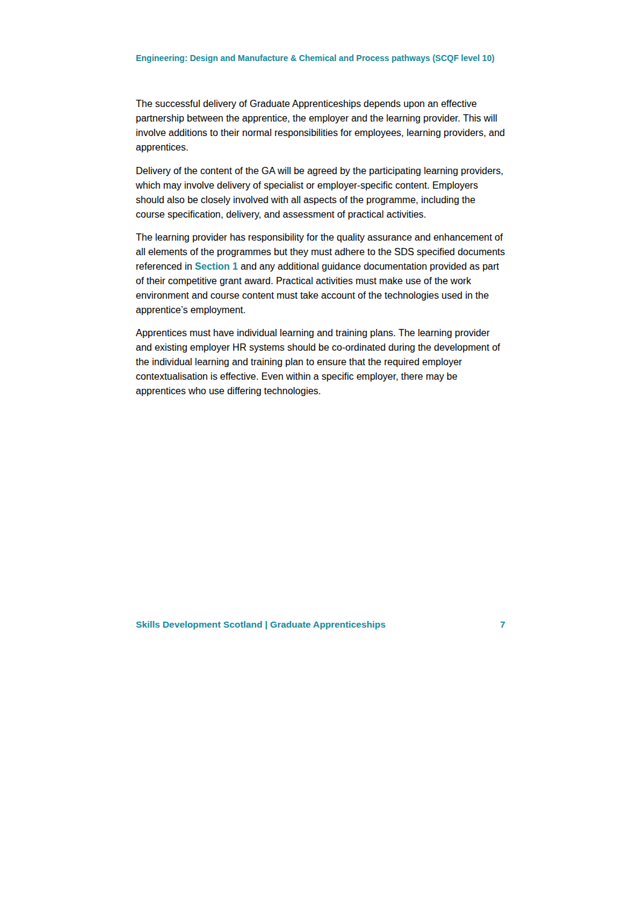Engineering: Design and Manufacture & Chemical and Process pathways (SCQF level 10)
The successful delivery of Graduate Apprenticeships depends upon an effective partnership between the apprentice, the employer and the learning provider. This will involve additions to their normal responsibilities for employees, learning providers, and apprentices.
Delivery of the content of the GA will be agreed by the participating learning providers, which may involve delivery of specialist or employer-specific content. Employers should also be closely involved with all aspects of the programme, including the course specification, delivery, and assessment of practical activities.
The learning provider has responsibility for the quality assurance and enhancement of all elements of the programmes but they must adhere to the SDS specified documents referenced in Section 1 and any additional guidance documentation provided as part of their competitive grant award. Practical activities must make use of the work environment and course content must take account of the technologies used in the apprentice’s employment.
Apprentices must have individual learning and training plans. The learning provider and existing employer HR systems should be co-ordinated during the development of the individual learning and training plan to ensure that the required employer contextualisation is effective. Even within a specific employer, there may be apprentices who use differing technologies.
Skills Development Scotland | Graduate Apprenticeships 7